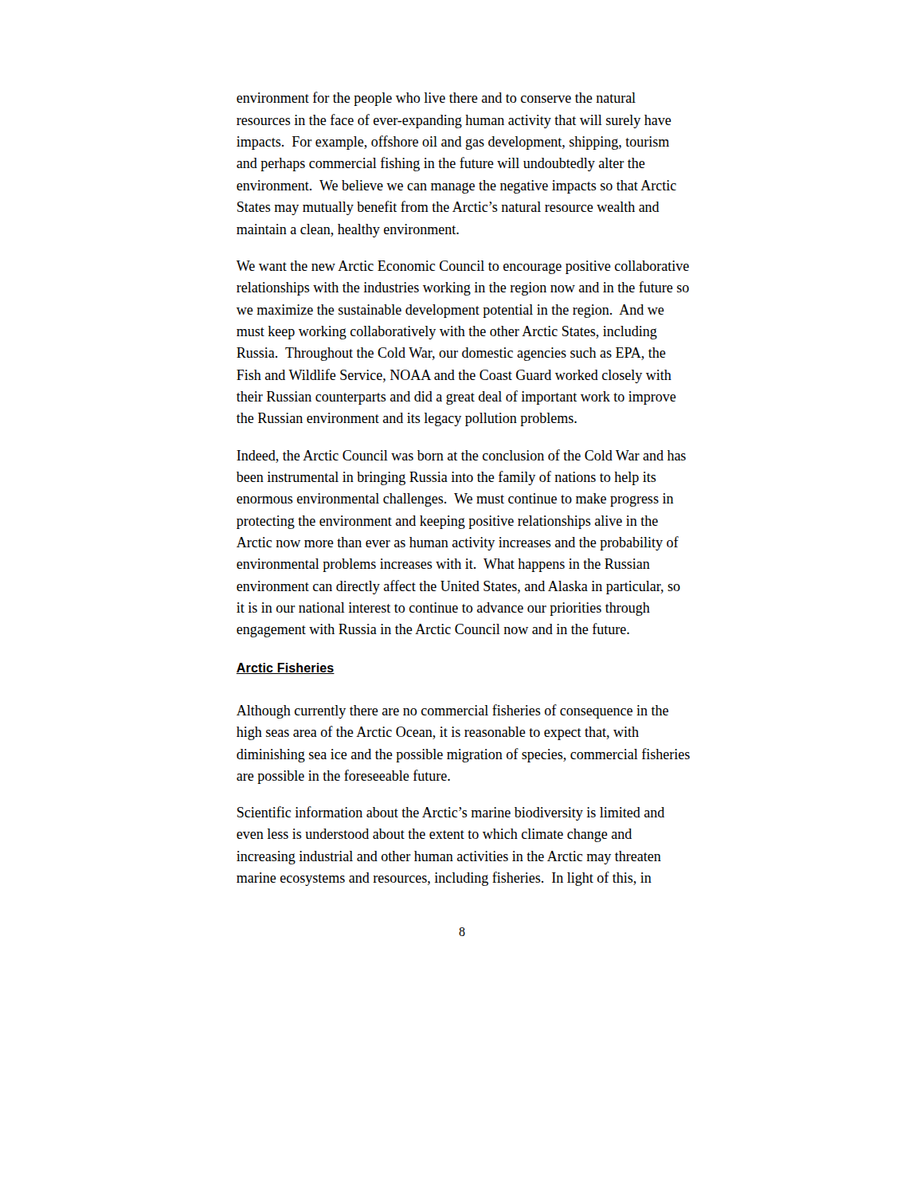environment for the people who live there and to conserve the natural resources in the face of ever-expanding human activity that will surely have impacts. For example, offshore oil and gas development, shipping, tourism and perhaps commercial fishing in the future will undoubtedly alter the environment. We believe we can manage the negative impacts so that Arctic States may mutually benefit from the Arctic’s natural resource wealth and maintain a clean, healthy environment.
We want the new Arctic Economic Council to encourage positive collaborative relationships with the industries working in the region now and in the future so we maximize the sustainable development potential in the region. And we must keep working collaboratively with the other Arctic States, including Russia. Throughout the Cold War, our domestic agencies such as EPA, the Fish and Wildlife Service, NOAA and the Coast Guard worked closely with their Russian counterparts and did a great deal of important work to improve the Russian environment and its legacy pollution problems.
Indeed, the Arctic Council was born at the conclusion of the Cold War and has been instrumental in bringing Russia into the family of nations to help its enormous environmental challenges. We must continue to make progress in protecting the environment and keeping positive relationships alive in the Arctic now more than ever as human activity increases and the probability of environmental problems increases with it. What happens in the Russian environment can directly affect the United States, and Alaska in particular, so it is in our national interest to continue to advance our priorities through engagement with Russia in the Arctic Council now and in the future.
Arctic Fisheries
Although currently there are no commercial fisheries of consequence in the high seas area of the Arctic Ocean, it is reasonable to expect that, with diminishing sea ice and the possible migration of species, commercial fisheries are possible in the foreseeable future.
Scientific information about the Arctic’s marine biodiversity is limited and even less is understood about the extent to which climate change and increasing industrial and other human activities in the Arctic may threaten marine ecosystems and resources, including fisheries. In light of this, in
8